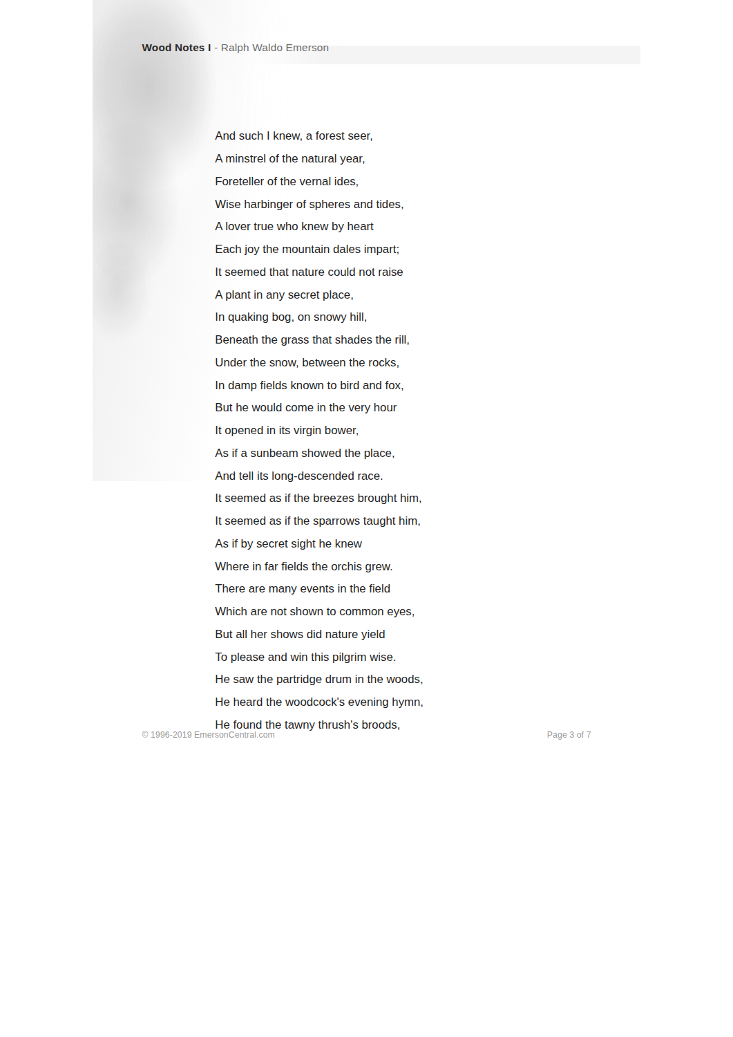Wood Notes I - Ralph Waldo Emerson
And such I knew, a forest seer,
A minstrel of the natural year,
Foreteller of the vernal ides,
Wise harbinger of spheres and tides,
A lover true who knew by heart
Each joy the mountain dales impart;
It seemed that nature could not raise
A plant in any secret place,
In quaking bog, on snowy hill,
Beneath the grass that shades the rill,
Under the snow, between the rocks,
In damp fields known to bird and fox,
But he would come in the very hour
It opened in its virgin bower,
As if a sunbeam showed the place,
And tell its long-descended race.
It seemed as if the breezes brought him,
It seemed as if the sparrows taught him,
As if by secret sight he knew
Where in far fields the orchis grew.
There are many events in the field
Which are not shown to common eyes,
But all her shows did nature yield
To please and win this pilgrim wise.
He saw the partridge drum in the woods,
He heard the woodcock's evening hymn,
He found the tawny thrush's broods,
© 1996-2019 EmersonCentral.com
Page 3 of 7